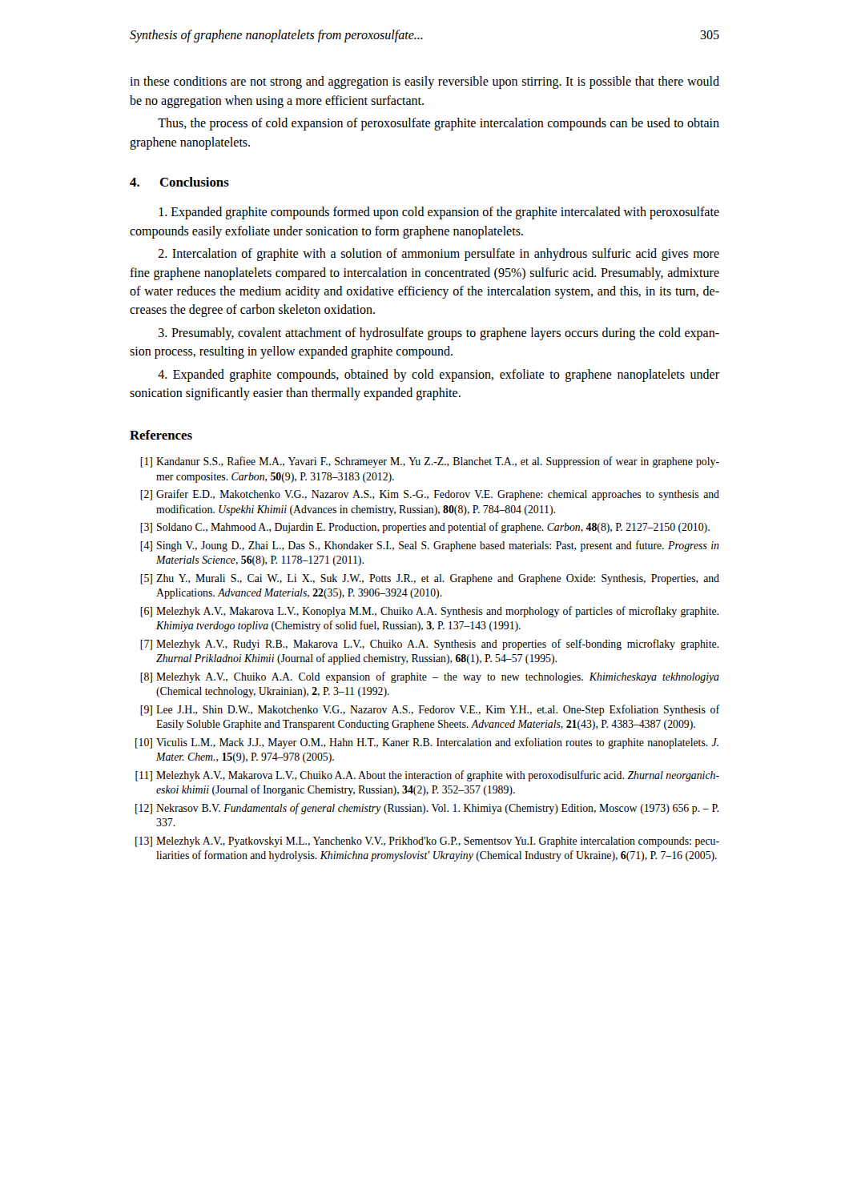Synthesis of graphene nanoplatelets from peroxosulfate... 305
in these conditions are not strong and aggregation is easily reversible upon stirring. It is possible that there would be no aggregation when using a more efficient surfactant.
Thus, the process of cold expansion of peroxosulfate graphite intercalation compounds can be used to obtain graphene nanoplatelets.
4. Conclusions
1. Expanded graphite compounds formed upon cold expansion of the graphite intercalated with peroxosulfate compounds easily exfoliate under sonication to form graphene nanoplatelets.
2. Intercalation of graphite with a solution of ammonium persulfate in anhydrous sulfuric acid gives more fine graphene nanoplatelets compared to intercalation in concentrated (95%) sulfuric acid. Presumably, admixture of water reduces the medium acidity and oxidative efficiency of the intercalation system, and this, in its turn, decreases the degree of carbon skeleton oxidation.
3. Presumably, covalent attachment of hydrosulfate groups to graphene layers occurs during the cold expansion process, resulting in yellow expanded graphite compound.
4. Expanded graphite compounds, obtained by cold expansion, exfoliate to graphene nanoplatelets under sonication significantly easier than thermally expanded graphite.
References
[1] Kandanur S.S., Rafiee M.A., Yavari F., Schrameyer M., Yu Z.-Z., Blanchet T.A., et al. Suppression of wear in graphene polymer composites. Carbon, 50(9), P. 3178–3183 (2012).
[2] Graifer E.D., Makotchenko V.G., Nazarov A.S., Kim S.-G., Fedorov V.E. Graphene: chemical approaches to synthesis and modification. Uspekhi Khimii (Advances in chemistry, Russian), 80(8), P. 784–804 (2011).
[3] Soldano C., Mahmood A., Dujardin E. Production, properties and potential of graphene. Carbon, 48(8), P. 2127–2150 (2010).
[4] Singh V., Joung D., Zhai L., Das S., Khondaker S.I., Seal S. Graphene based materials: Past, present and future. Progress in Materials Science, 56(8), P. 1178–1271 (2011).
[5] Zhu Y., Murali S., Cai W., Li X., Suk J.W., Potts J.R., et al. Graphene and Graphene Oxide: Synthesis, Properties, and Applications. Advanced Materials, 22(35), P. 3906–3924 (2010).
[6] Melezhyk A.V., Makarova L.V., Konoplya M.M., Chuiko A.A. Synthesis and morphology of particles of microflaky graphite. Khimiya tverdogo topliva (Chemistry of solid fuel, Russian), 3, P. 137–143 (1991).
[7] Melezhyk A.V., Rudyi R.B., Makarova L.V., Chuiko A.A. Synthesis and properties of self-bonding microflaky graphite. Zhurnal Prikladnoi Khimii (Journal of applied chemistry, Russian), 68(1), P. 54–57 (1995).
[8] Melezhyk A.V., Chuiko A.A. Cold expansion of graphite – the way to new technologies. Khimicheskaya tekhnologiya (Chemical technology, Ukrainian), 2, P. 3–11 (1992).
[9] Lee J.H., Shin D.W., Makotchenko V.G., Nazarov A.S., Fedorov V.E., Kim Y.H., et.al. One-Step Exfoliation Synthesis of Easily Soluble Graphite and Transparent Conducting Graphene Sheets. Advanced Materials, 21(43), P. 4383–4387 (2009).
[10] Viculis L.M., Mack J.J., Mayer O.M., Hahn H.T., Kaner R.B. Intercalation and exfoliation routes to graphite nanoplatelets. J. Mater. Chem., 15(9), P. 974–978 (2005).
[11] Melezhyk A.V., Makarova L.V., Chuiko A.A. About the interaction of graphite with peroxodisulfuric acid. Zhurnal neorganicheskoi khimii (Journal of Inorganic Chemistry, Russian), 34(2), P. 352–357 (1989).
[12] Nekrasov B.V. Fundamentals of general chemistry (Russian). Vol. 1. Khimiya (Chemistry) Edition, Moscow (1973) 656 p. – P. 337.
[13] Melezhyk A.V., Pyatkovskyi M.L., Yanchenko V.V., Prikhod'ko G.P., Sementsov Yu.I. Graphite intercalation compounds: peculiarities of formation and hydrolysis. Khimichna promyslovist' Ukrayiny (Chemical Industry of Ukraine), 6(71), P. 7–16 (2005).